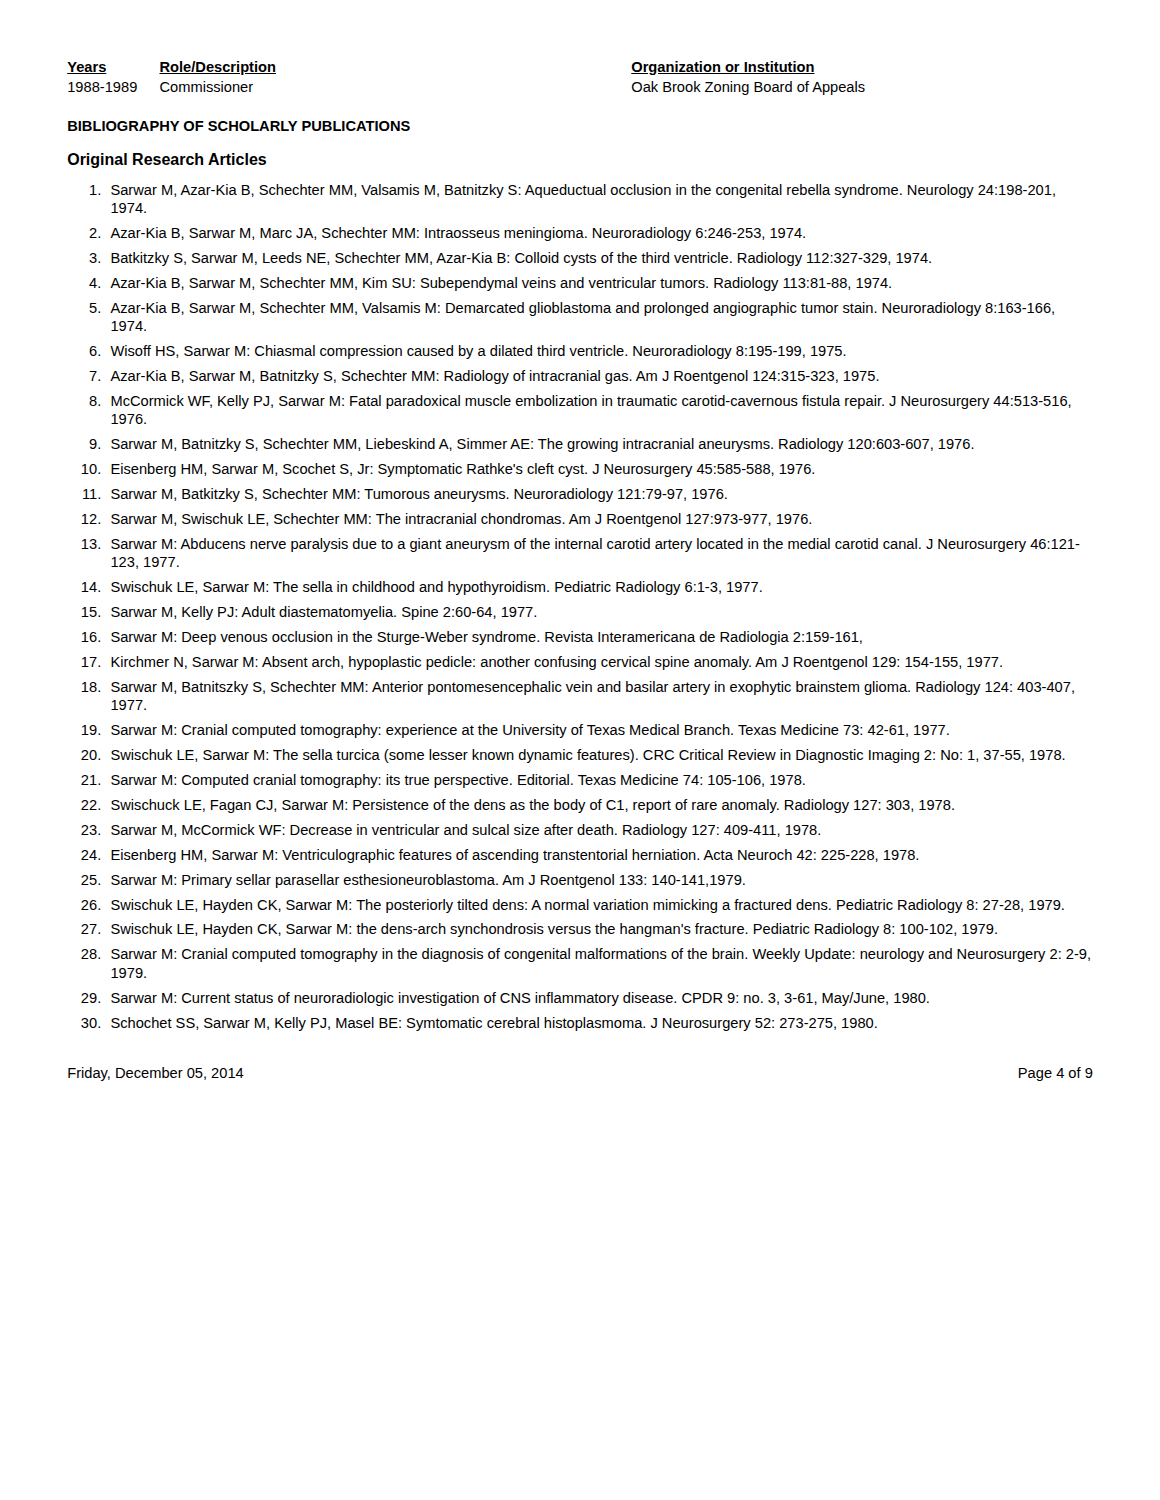| Years | Role/Description | Organization or Institution |
| --- | --- | --- |
| 1988-1989 | Commissioner | Oak Brook Zoning Board of Appeals |
BIBLIOGRAPHY OF SCHOLARLY PUBLICATIONS
Original Research Articles
Sarwar M, Azar-Kia B, Schechter MM, Valsamis M, Batnitzky S: Aqueductual occlusion in the congenital rebella syndrome. Neurology 24:198-201, 1974.
Azar-Kia B, Sarwar M, Marc JA, Schechter MM: Intraosseus meningioma. Neuroradiology 6:246-253, 1974.
Batkitzky S, Sarwar M, Leeds NE, Schechter MM, Azar-Kia B: Colloid cysts of the third ventricle. Radiology 112:327-329, 1974.
Azar-Kia B, Sarwar M, Schechter MM, Kim SU: Subependymal veins and ventricular tumors. Radiology 113:81-88, 1974.
Azar-Kia B, Sarwar M, Schechter MM, Valsamis M: Demarcated glioblastoma and prolonged angiographic tumor stain. Neuroradiology 8:163-166, 1974.
Wisoff HS, Sarwar M: Chiasmal compression caused by a dilated third ventricle. Neuroradiology 8:195-199, 1975.
Azar-Kia B, Sarwar M, Batnitzky S, Schechter MM: Radiology of intracranial gas. Am J Roentgenol 124:315-323, 1975.
McCormick WF, Kelly PJ, Sarwar M: Fatal paradoxical muscle embolization in traumatic carotid-cavernous fistula repair. J Neurosurgery 44:513-516, 1976.
Sarwar M, Batnitzky S, Schechter MM, Liebeskind A, Simmer AE: The growing intracranial aneurysms. Radiology 120:603-607, 1976.
Eisenberg HM, Sarwar M, Scochet S, Jr: Symptomatic Rathke's cleft cyst. J Neurosurgery 45:585-588, 1976.
Sarwar M, Batkitzky S, Schechter MM: Tumorous aneurysms. Neuroradiology 121:79-97, 1976.
Sarwar M, Swischuk LE, Schechter MM: The intracranial chondromas. Am J Roentgenol 127:973-977, 1976.
Sarwar M: Abducens nerve paralysis due to a giant aneurysm of the internal carotid artery located in the medial carotid canal. J Neurosurgery 46:121-123, 1977.
Swischuk LE, Sarwar M: The sella in childhood and hypothyroidism. Pediatric Radiology 6:1-3, 1977.
Sarwar M, Kelly PJ: Adult diastematomyelia. Spine 2:60-64, 1977.
Sarwar M: Deep venous occlusion in the Sturge-Weber syndrome. Revista Interamericana de Radiologia 2:159-161,
Kirchmer N, Sarwar M: Absent arch, hypoplastic pedicle: another confusing cervical spine anomaly. Am J Roentgenol 129: 154-155, 1977.
Sarwar M, Batnitszky S, Schechter MM: Anterior pontomesencephalic vein and basilar artery in exophytic brainstem glioma. Radiology 124: 403-407, 1977.
Sarwar M: Cranial computed tomography: experience at the University of Texas Medical Branch. Texas Medicine 73: 42-61, 1977.
Swischuk LE, Sarwar M: The sella turcica (some lesser known dynamic features). CRC Critical Review in Diagnostic Imaging 2: No: 1, 37-55, 1978.
Sarwar M: Computed cranial tomography: its true perspective. Editorial. Texas Medicine 74: 105-106, 1978.
Swischuck LE, Fagan CJ, Sarwar M: Persistence of the dens as the body of C1, report of rare anomaly. Radiology 127: 303, 1978.
Sarwar M, McCormick WF: Decrease in ventricular and sulcal size after death. Radiology 127: 409-411, 1978.
Eisenberg HM, Sarwar M: Ventriculographic features of ascending transtentorial herniation. Acta Neuroch 42: 225-228, 1978.
Sarwar M: Primary sellar parasellar esthesioneuroblastoma. Am J Roentgenol 133: 140-141,1979.
Swischuk LE, Hayden CK, Sarwar M: The posteriorly tilted dens: A normal variation mimicking a fractured dens. Pediatric Radiology 8: 27-28, 1979.
Swischuk LE, Hayden CK, Sarwar M: the dens-arch synchondrosis versus the hangman's fracture. Pediatric Radiology 8: 100-102, 1979.
Sarwar M: Cranial computed tomography in the diagnosis of congenital malformations of the brain. Weekly Update: neurology and Neurosurgery 2: 2-9, 1979.
Sarwar M: Current status of neuroradiologic investigation of CNS inflammatory disease. CPDR 9: no. 3, 3-61, May/June, 1980.
Schochet SS, Sarwar M, Kelly PJ, Masel BE: Symtomatic cerebral histoplasmoma. J Neurosurgery 52: 273-275, 1980.
Friday, December 05, 2014 Page 4 of 9